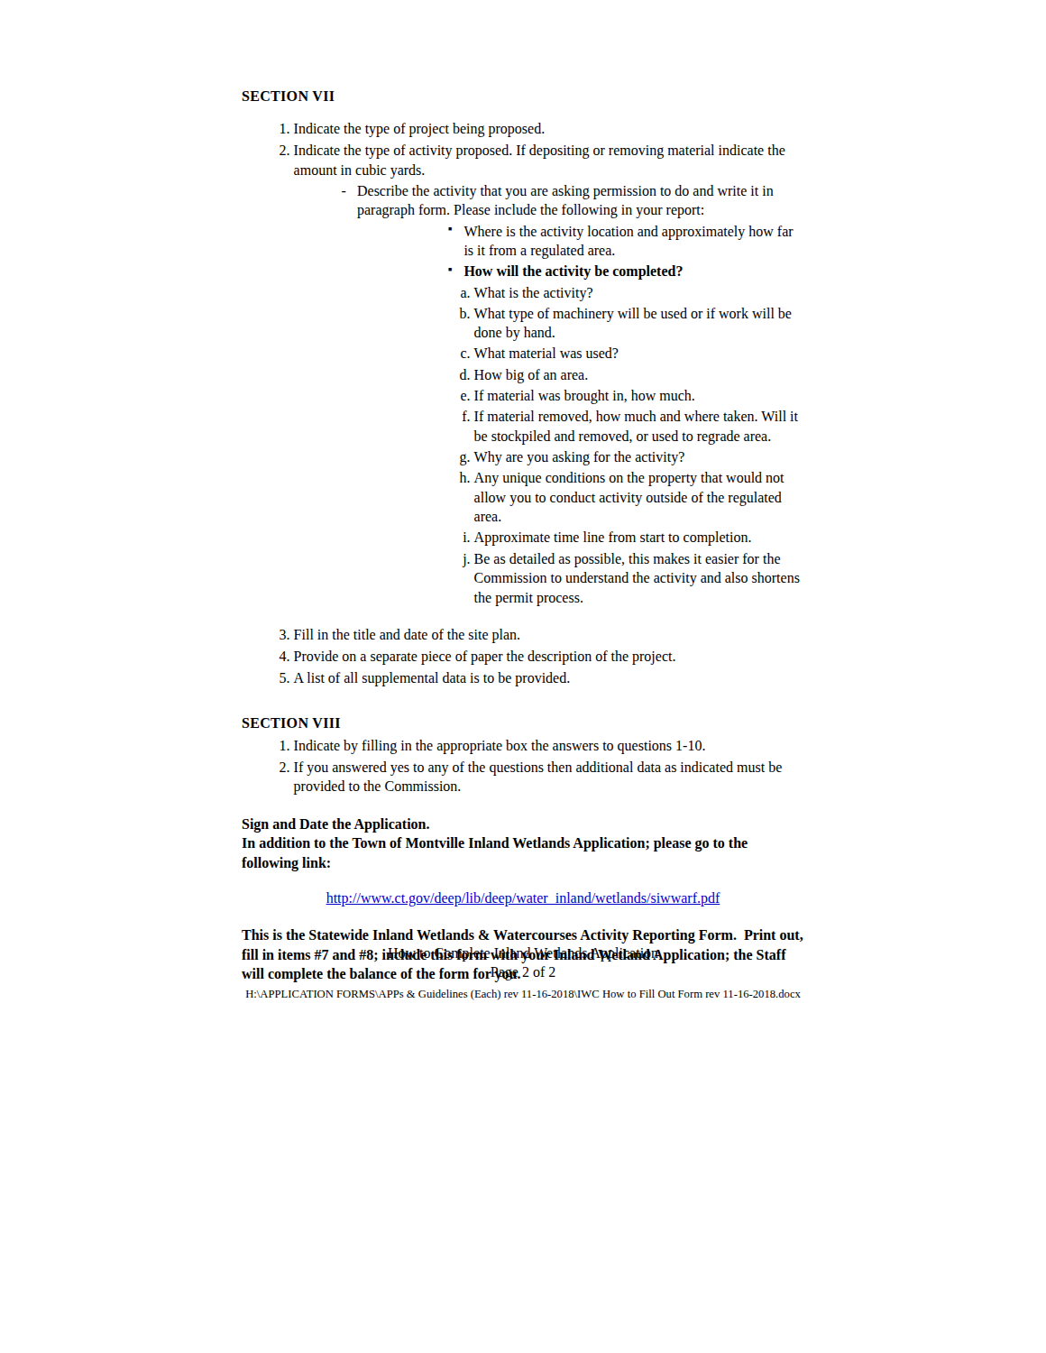SECTION VII
Indicate the type of project being proposed.
Indicate the type of activity proposed. If depositing or removing material indicate the amount in cubic yards.
Describe the activity that you are asking permission to do and write it in paragraph form. Please include the following in your report:
Where is the activity location and approximately how far is it from a regulated area.
How will the activity be completed?
What is the activity?
What type of machinery will be used or if work will be done by hand.
What material was used?
How big of an area.
If material was brought in, how much.
If material removed, how much and where taken. Will it be stockpiled and removed, or used to regrade area.
Why are you asking for the activity?
Any unique conditions on the property that would not allow you to conduct activity outside of the regulated area.
Approximate time line from start to completion.
Be as detailed as possible, this makes it easier for the Commission to understand the activity and also shortens the permit process.
Fill in the title and date of the site plan.
Provide on a separate piece of paper the description of the project.
A list of all supplemental data is to be provided.
SECTION VIII
Indicate by filling in the appropriate box the answers to questions 1-10.
If you answered yes to any of the questions then additional data as indicated must be provided to the Commission.
Sign and Date the Application.
In addition to the Town of Montville Inland Wetlands Application; please go to the following link:
http://www.ct.gov/deep/lib/deep/water_inland/wetlands/siwwarf.pdf
This is the Statewide Inland Wetlands & Watercourses Activity Reporting Form. Print out, fill in items #7 and #8; include this form with your Inland Wetland Application; the Staff will complete the balance of the form for you.
How to Complete Inland Wetlands Application
Page 2 of 2
H:\APPLICATION FORMS\APPs & Guidelines (Each) rev 11-16-2018\IWC How to Fill Out Form rev 11-16-2018.docx